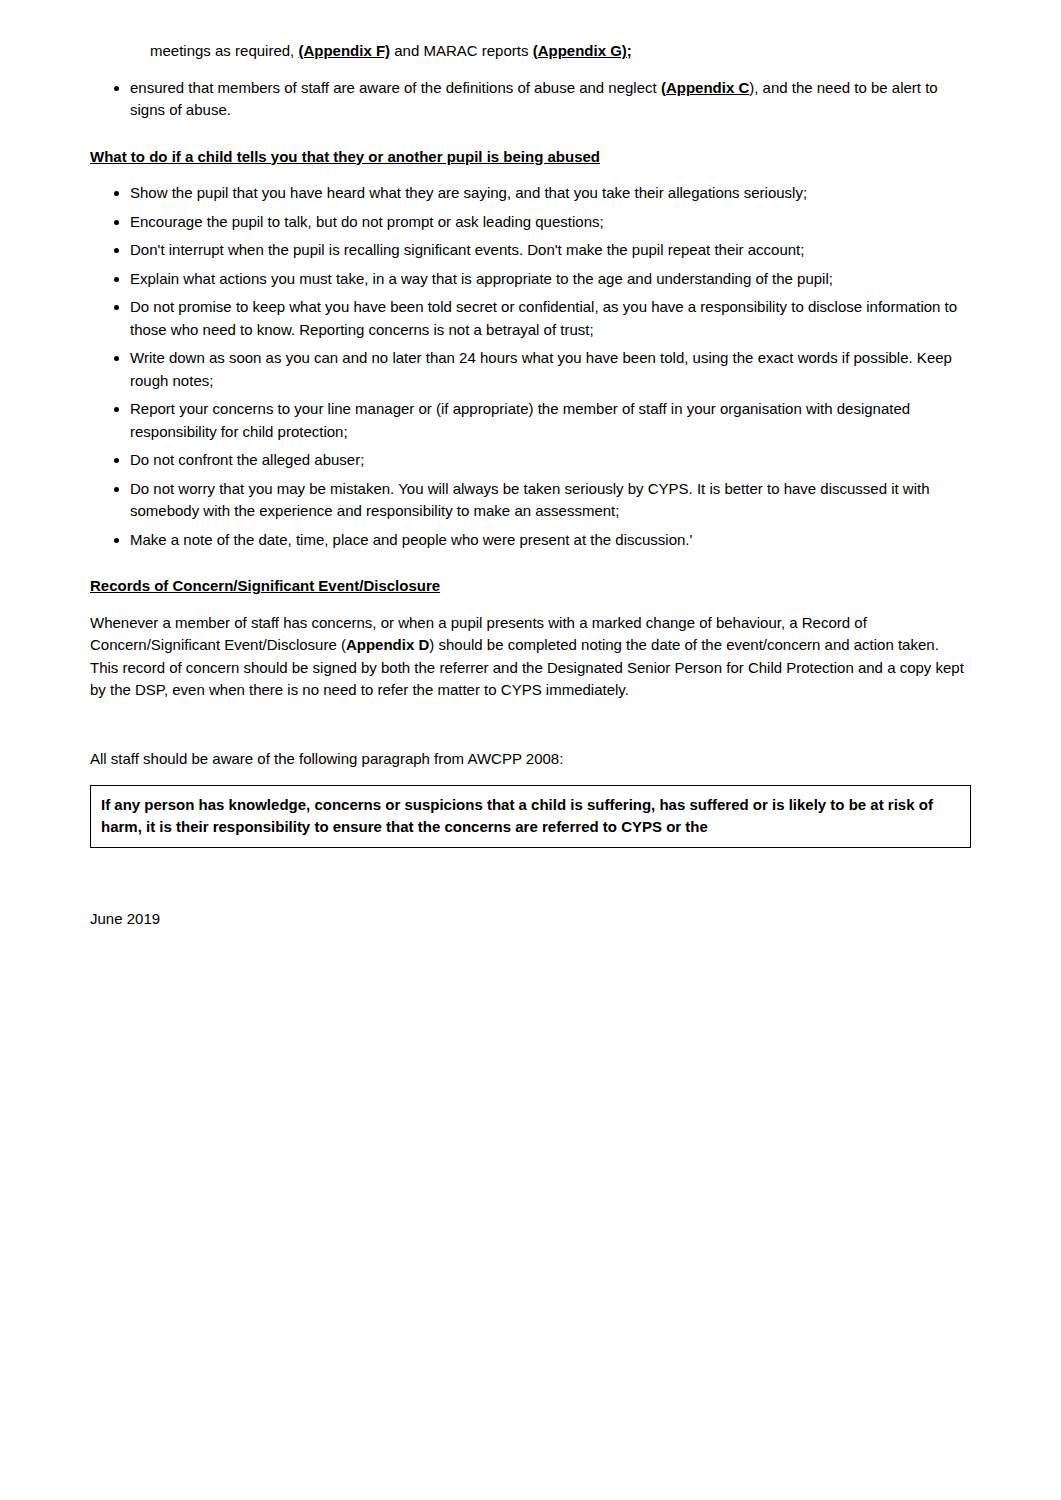meetings as required, (Appendix F) and MARAC reports (Appendix G);
ensured that members of staff are aware of the definitions of abuse and neglect (Appendix C), and the need to be alert to signs of abuse.
What to do if a child tells you that they or another pupil is being abused
Show the pupil that you have heard what they are saying, and that you take their allegations seriously;
Encourage the pupil to talk, but do not prompt or ask leading questions;
Don't interrupt when the pupil is recalling significant events. Don't make the pupil repeat their account;
Explain what actions you must take, in a way that is appropriate to the age and understanding of the pupil;
Do not promise to keep what you have been told secret or confidential, as you have a responsibility to disclose information to those who need to know. Reporting concerns is not a betrayal of trust;
Write down as soon as you can and no later than 24 hours what you have been told, using the exact words if possible. Keep rough notes;
Report your concerns to your line manager or (if appropriate) the member of staff in your organisation with designated responsibility for child protection;
Do not confront the alleged abuser;
Do not worry that you may be mistaken. You will always be taken seriously by CYPS. It is better to have discussed it with somebody with the experience and responsibility to make an assessment;
Make a note of the date, time, place and people who were present at the discussion.'
Records of Concern/Significant Event/Disclosure
Whenever a member of staff has concerns, or when a pupil presents with a marked change of behaviour, a Record of Concern/Significant Event/Disclosure (Appendix D) should be completed noting the date of the event/concern and action taken. This record of concern should be signed by both the referrer and the Designated Senior Person for Child Protection and a copy kept by the DSP, even when there is no need to refer the matter to CYPS immediately.
All staff should be aware of the following paragraph from AWCPP 2008:
If any person has knowledge, concerns or suspicions that a child is suffering, has suffered or is likely to be at risk of harm, it is their responsibility to ensure that the concerns are referred to CYPS or the
June 2019